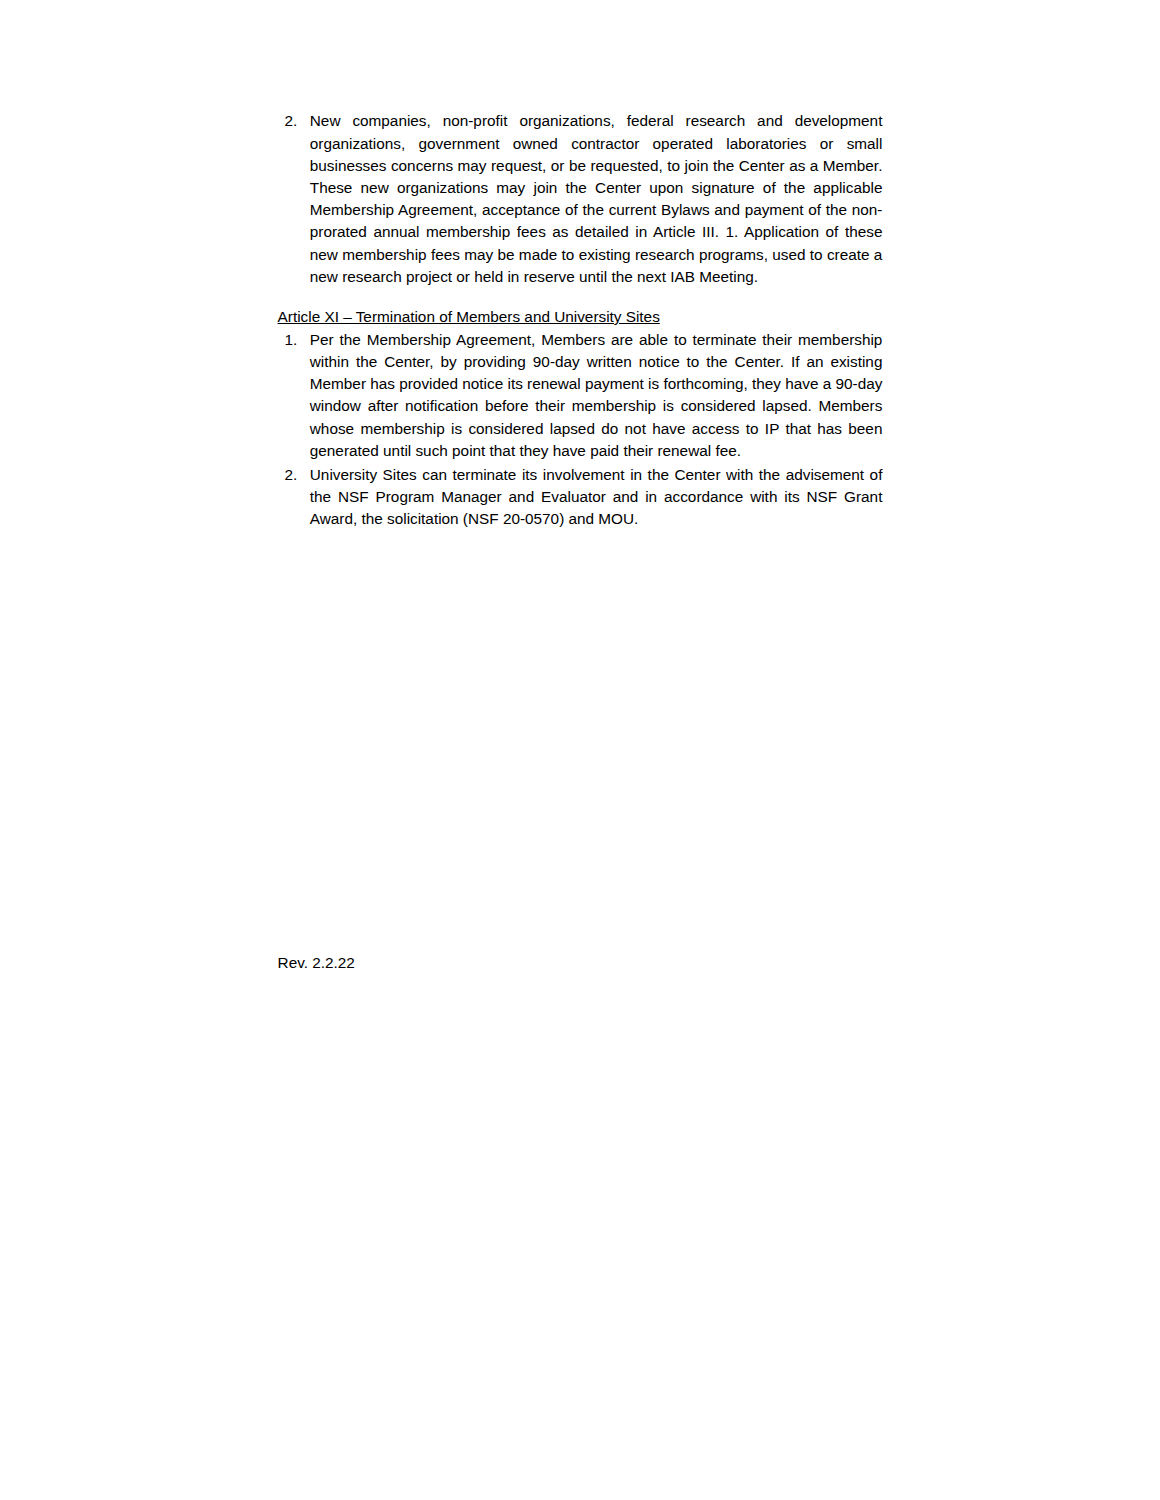2. New companies, non-profit organizations, federal research and development organizations, government owned contractor operated laboratories or small businesses concerns may request, or be requested, to join the Center as a Member. These new organizations may join the Center upon signature of the applicable Membership Agreement, acceptance of the current Bylaws and payment of the non-prorated annual membership fees as detailed in Article III. 1. Application of these new membership fees may be made to existing research programs, used to create a new research project or held in reserve until the next IAB Meeting.
Article XI – Termination of Members and University Sites
1. Per the Membership Agreement, Members are able to terminate their membership within the Center, by providing 90-day written notice to the Center. If an existing Member has provided notice its renewal payment is forthcoming, they have a 90-day window after notification before their membership is considered lapsed. Members whose membership is considered lapsed do not have access to IP that has been generated until such point that they have paid their renewal fee.
2. University Sites can terminate its involvement in the Center with the advisement of the NSF Program Manager and Evaluator and in accordance with its NSF Grant Award, the solicitation (NSF 20-0570) and MOU.
Rev. 2.2.22